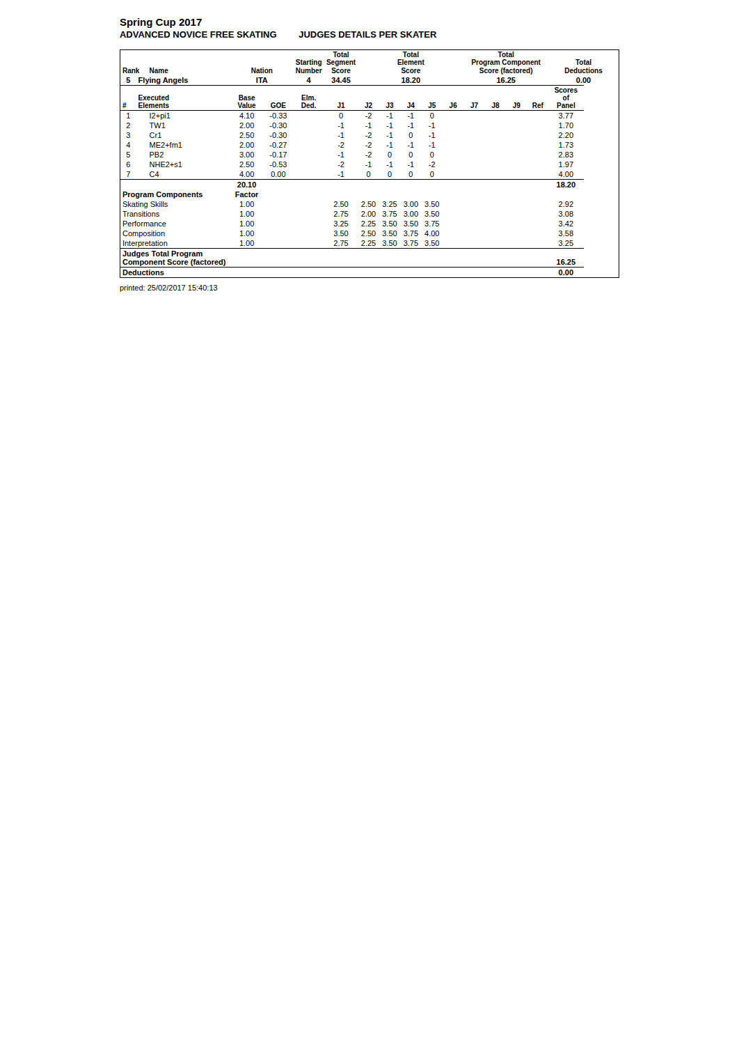Spring Cup 2017
ADVANCED NOVICE FREE SKATING JUDGES DETAILS PER SKATER
| Rank | Name | Nation | Starting Number | Total Segment Score | Total Element Score | Total Program Component Score (factored) | Total Deductions |
| --- | --- | --- | --- | --- | --- | --- | --- |
| 5 | Flying Angels | ITA | 4 | 34.45 | 18.20 | 16.25 | 0.00 |
| # | Executed Elements | Base Value | GOE | Elm. Ded. | J1 | J2 | J3 | J4 | J5 | J6 | J7 | J8 | J9 | Ref | Scores of Panel |
| 1 | | I2+pi1 | 4.10 | -0.33 | | 0 | -2 | -1 | -1 | 0 | | | | | | 3.77 |
| 2 | | TW1 | 2.00 | -0.30 | | -1 | -1 | -1 | -1 | -1 | | | | | | 1.70 |
| 3 | | Cr1 | 2.50 | -0.30 | | -1 | -2 | -1 | 0 | -1 | | | | | | 2.20 |
| 4 | | ME2+fm1 | 2.00 | -0.27 | | -2 | -2 | -1 | -1 | -1 | | | | | | 1.73 |
| 5 | | PB2 | 3.00 | -0.17 | | -1 | -2 | 0 | 0 | 0 | | | | | | 2.83 |
| 6 | | NHE2+s1 | 2.50 | -0.53 | | -2 | -1 | -1 | -1 | -2 | | | | | | 1.97 |
| 7 | | C4 | 4.00 | 0.00 | | -1 | 0 | 0 | 0 | 0 | | | | | | 4.00 |
| | | | 20.10 | | | | | | | | | | | | | 18.20 |
| Program Components | Factor | | | | | | | | | | | | | |
| Skating Skills | 1.00 | | | 2.50 | 2.50 | 3.25 | 3.00 | 3.50 | | | | | | 2.92 |
| Transitions | 1.00 | | | 2.75 | 2.00 | 3.75 | 3.00 | 3.50 | | | | | | 3.08 |
| Performance | 1.00 | | | 3.25 | 2.25 | 3.50 | 3.50 | 3.75 | | | | | | 3.42 |
| Composition | 1.00 | | | 3.50 | 2.50 | 3.50 | 3.75 | 4.00 | | | | | | 3.58 |
| Interpretation | 1.00 | | | 2.75 | 2.25 | 3.50 | 3.75 | 3.50 | | | | | | 3.25 |
| Judges Total Program Component Score (factored) | | | | | | | | | | | | | | 16.25 |
| Deductions | | | | | | | | | | | | | | 0.00 |
printed: 25/02/2017 15:40:13